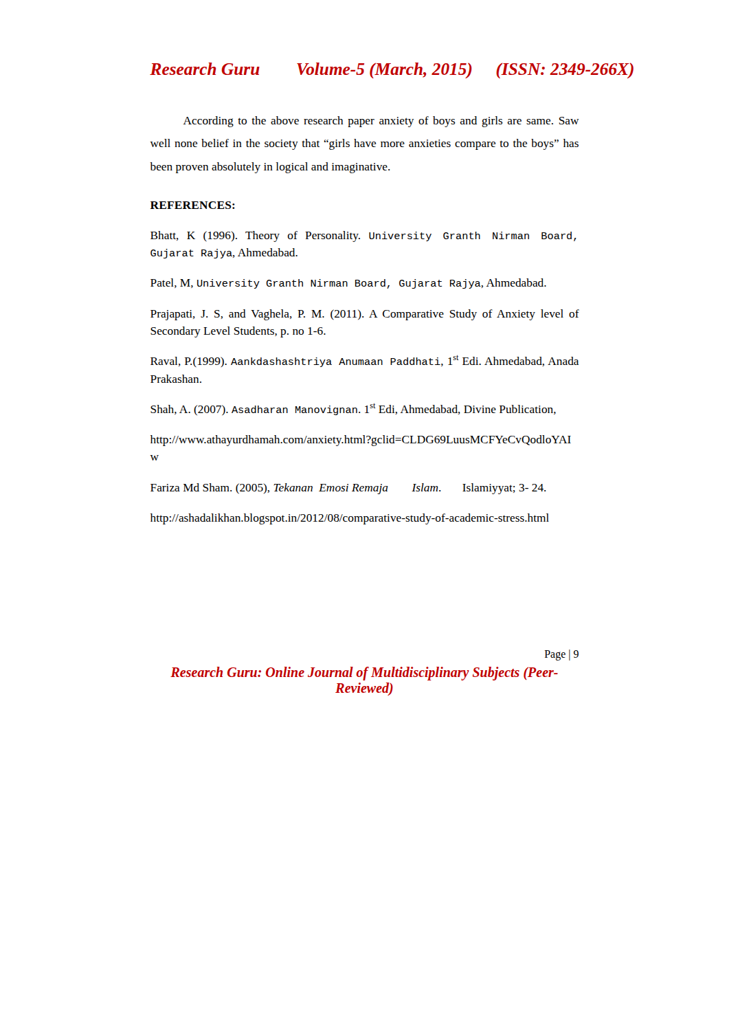Research GuruVolume-5 (March, 2015)(ISSN: 2349-266X)
According to the above research paper anxiety of boys and girls are same. Saw well none belief in the society that “girls have more anxieties compare to the boys” has been proven absolutely in logical and imaginative.
REFERENCES:
Bhatt, K (1996). Theory of Personality. University Granth Nirman Board, Gujarat Rajya, Ahmedabad.
Patel, M, University Granth Nirman Board, Gujarat Rajya, Ahmedabad.
Prajapati, J. S, and Vaghela, P. M. (2011). A Comparative Study of Anxiety level of Secondary Level Students, p. no 1-6.
Raval, P.(1999). Aankdashashtriya Anumaan Paddhati, 1st Edi. Ahmedabad, Anada Prakashan.
Shah, A. (2007). Asadharan Manovignan. 1st Edi, Ahmedabad, Divine Publication,
http://www.athayurdhamah.com/anxiety.html?gclid=CLDG69LuusMCFYeCvQodloYAIw
Fariza Md Sham. (2005), Tekanan Emosi Remaja Islam. Islamiyyat; 3- 24.
http://ashadalikhan.blogspot.in/2012/08/comparative-study-of-academic-stress.html
Page | 9
Research Guru: Online Journal of Multidisciplinary Subjects (Peer-Reviewed)